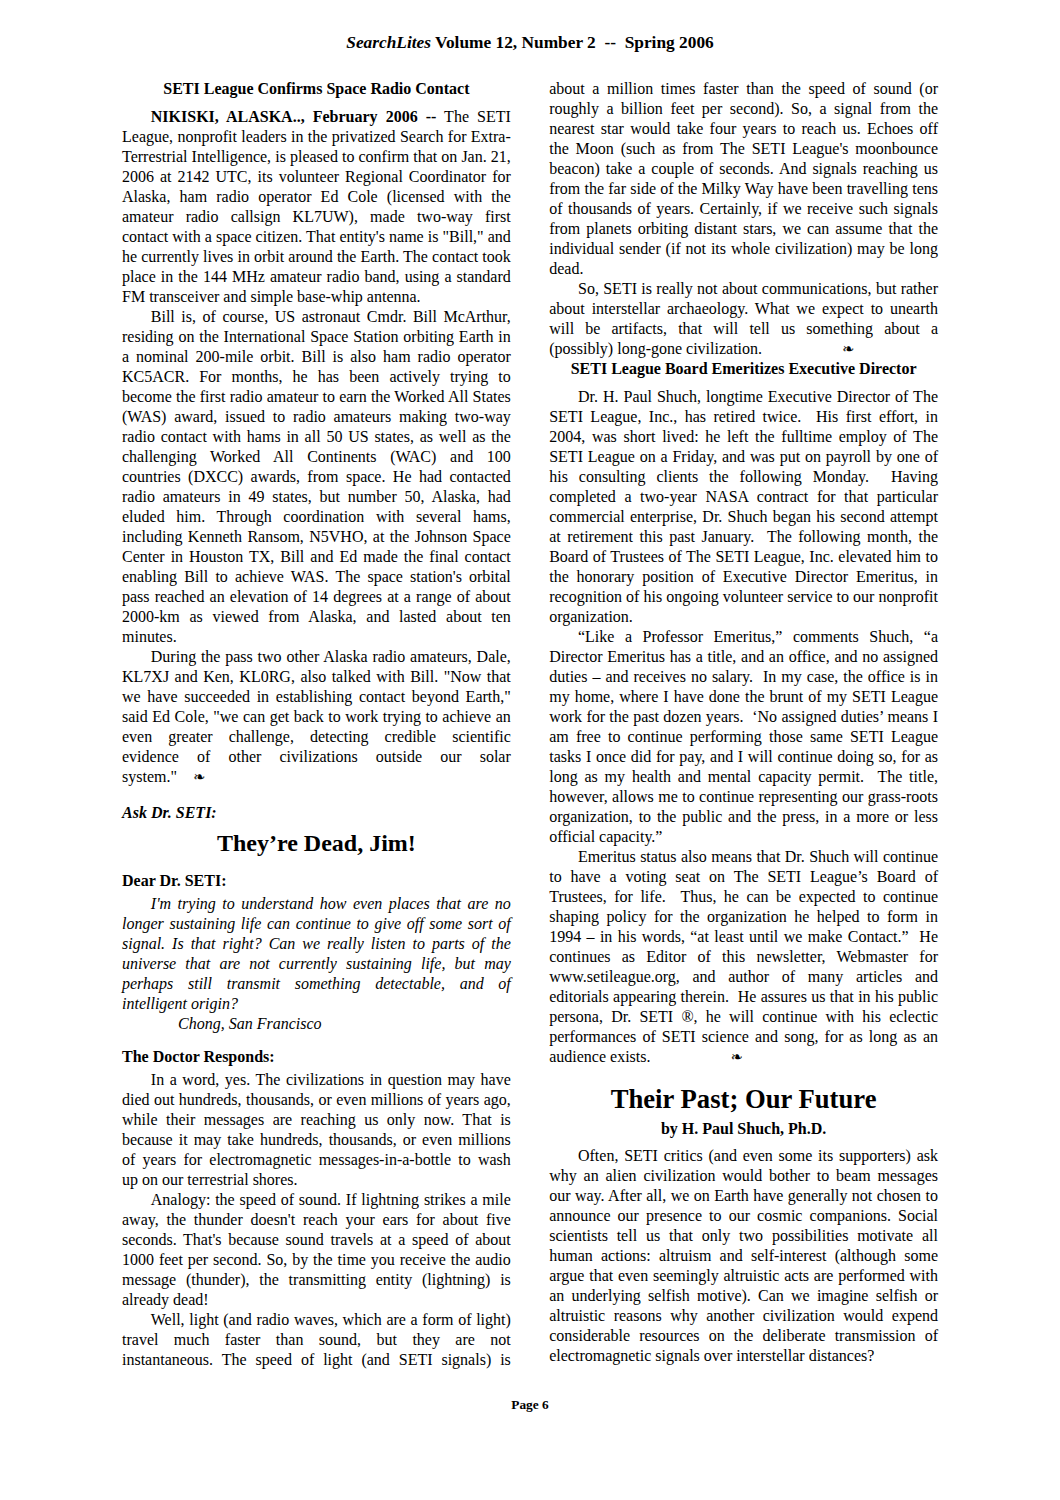SearchLites Volume 12, Number 2 -- Spring 2006
SETI League Confirms Space Radio Contact
NIKISKI, ALASKA.., February 2006 -- The SETI League, nonprofit leaders in the privatized Search for Extra-Terrestrial Intelligence, is pleased to confirm that on Jan. 21, 2006 at 2142 UTC, its volunteer Regional Coordinator for Alaska, ham radio operator Ed Cole (licensed with the amateur radio callsign KL7UW), made two-way first contact with a space citizen. That entity's name is "Bill," and he currently lives in orbit around the Earth. The contact took place in the 144 MHz amateur radio band, using a standard FM transceiver and simple base-whip antenna.
Bill is, of course, US astronaut Cmdr. Bill McArthur, residing on the International Space Station orbiting Earth in a nominal 200-mile orbit. Bill is also ham radio operator KC5ACR. For months, he has been actively trying to become the first radio amateur to earn the Worked All States (WAS) award, issued to radio amateurs making two-way radio contact with hams in all 50 US states, as well as the challenging Worked All Continents (WAC) and 100 countries (DXCC) awards, from space. He had contacted radio amateurs in 49 states, but number 50, Alaska, had eluded him. Through coordination with several hams, including Kenneth Ransom, N5VHO, at the Johnson Space Center in Houston TX, Bill and Ed made the final contact enabling Bill to achieve WAS. The space station's orbital pass reached an elevation of 14 degrees at a range of about 2000-km as viewed from Alaska, and lasted about ten minutes.
During the pass two other Alaska radio amateurs, Dale, KL7XJ and Ken, KL0RG, also talked with Bill. "Now that we have succeeded in establishing contact beyond Earth," said Ed Cole, "we can get back to work trying to achieve an even greater challenge, detecting credible scientific evidence of other civilizations outside our solar system." ❧
Ask Dr. SETI:
They’re Dead, Jim!
Dear Dr. SETI:
I'm trying to understand how even places that are no longer sustaining life can continue to give off some sort of signal. Is that right? Can we really listen to parts of the universe that are not currently sustaining life, but may perhaps still transmit something detectable, and of intelligent origin?
Chong, San Francisco
The Doctor Responds:
In a word, yes. The civilizations in question may have died out hundreds, thousands, or even millions of years ago, while their messages are reaching us only now. That is because it may take hundreds, thousands, or even millions of years for electromagnetic messages-in-a-bottle to wash up on our terrestrial shores.
Analogy: the speed of sound. If lightning strikes a mile away, the thunder doesn't reach your ears for about five seconds. That's because sound travels at a speed of about 1000 feet per second. So, by the time you receive the audio message (thunder), the transmitting entity (lightning) is already dead!
Well, light (and radio waves, which are a form of light) travel much faster than sound, but they are not instantaneous. The speed of light (and SETI signals) is about a million times faster than the speed of sound (or roughly a billion feet per second). So, a signal from the nearest star would take four years to reach us. Echoes off the Moon (such as from The SETI League's moonbounce beacon) take a couple of seconds. And signals reaching us from the far side of the Milky Way have been travelling tens of thousands of years. Certainly, if we receive such signals from planets orbiting distant stars, we can assume that the individual sender (if not its whole civilization) may be long dead.
So, SETI is really not about communications, but rather about interstellar archaeology. What we expect to unearth will be artifacts, that will tell us something about a (possibly) long-gone civilization. ❧
SETI League Board Emeritizes Executive Director
Dr. H. Paul Shuch, longtime Executive Director of The SETI League, Inc., has retired twice. His first effort, in 2004, was short lived: he left the fulltime employ of The SETI League on a Friday, and was put on payroll by one of his consulting clients the following Monday. Having completed a two-year NASA contract for that particular commercial enterprise, Dr. Shuch began his second attempt at retirement this past January. The following month, the Board of Trustees of The SETI League, Inc. elevated him to the honorary position of Executive Director Emeritus, in recognition of his ongoing volunteer service to our nonprofit organization.
“Like a Professor Emeritus,” comments Shuch, “a Director Emeritus has a title, and an office, and no assigned duties – and receives no salary. In my case, the office is in my home, where I have done the brunt of my SETI League work for the past dozen years. ‘No assigned duties’ means I am free to continue performing those same SETI League tasks I once did for pay, and I will continue doing so, for as long as my health and mental capacity permit. The title, however, allows me to continue representing our grass-roots organization, to the public and the press, in a more or less official capacity.”
Emeritus status also means that Dr. Shuch will continue to have a voting seat on The SETI League’s Board of Trustees, for life. Thus, he can be expected to continue shaping policy for the organization he helped to form in 1994 – in his words, “at least until we make Contact.” He continues as Editor of this newsletter, Webmaster for www.setileague.org, and author of many articles and editorials appearing therein. He assures us that in his public persona, Dr. SETI ®, he will continue with his eclectic performances of SETI science and song, for as long as an audience exists. ❧
Their Past; Our Future
by H. Paul Shuch, Ph.D.
Often, SETI critics (and even some its supporters) ask why an alien civilization would bother to beam messages our way. After all, we on Earth have generally not chosen to announce our presence to our cosmic companions. Social scientists tell us that only two possibilities motivate all human actions: altruism and self-interest (although some argue that even seemingly altruistic acts are performed with an underlying selfish motive). Can we imagine selfish or altruistic reasons why another civilization would expend considerable resources on the deliberate transmission of electromagnetic signals over interstellar distances?
Page 6